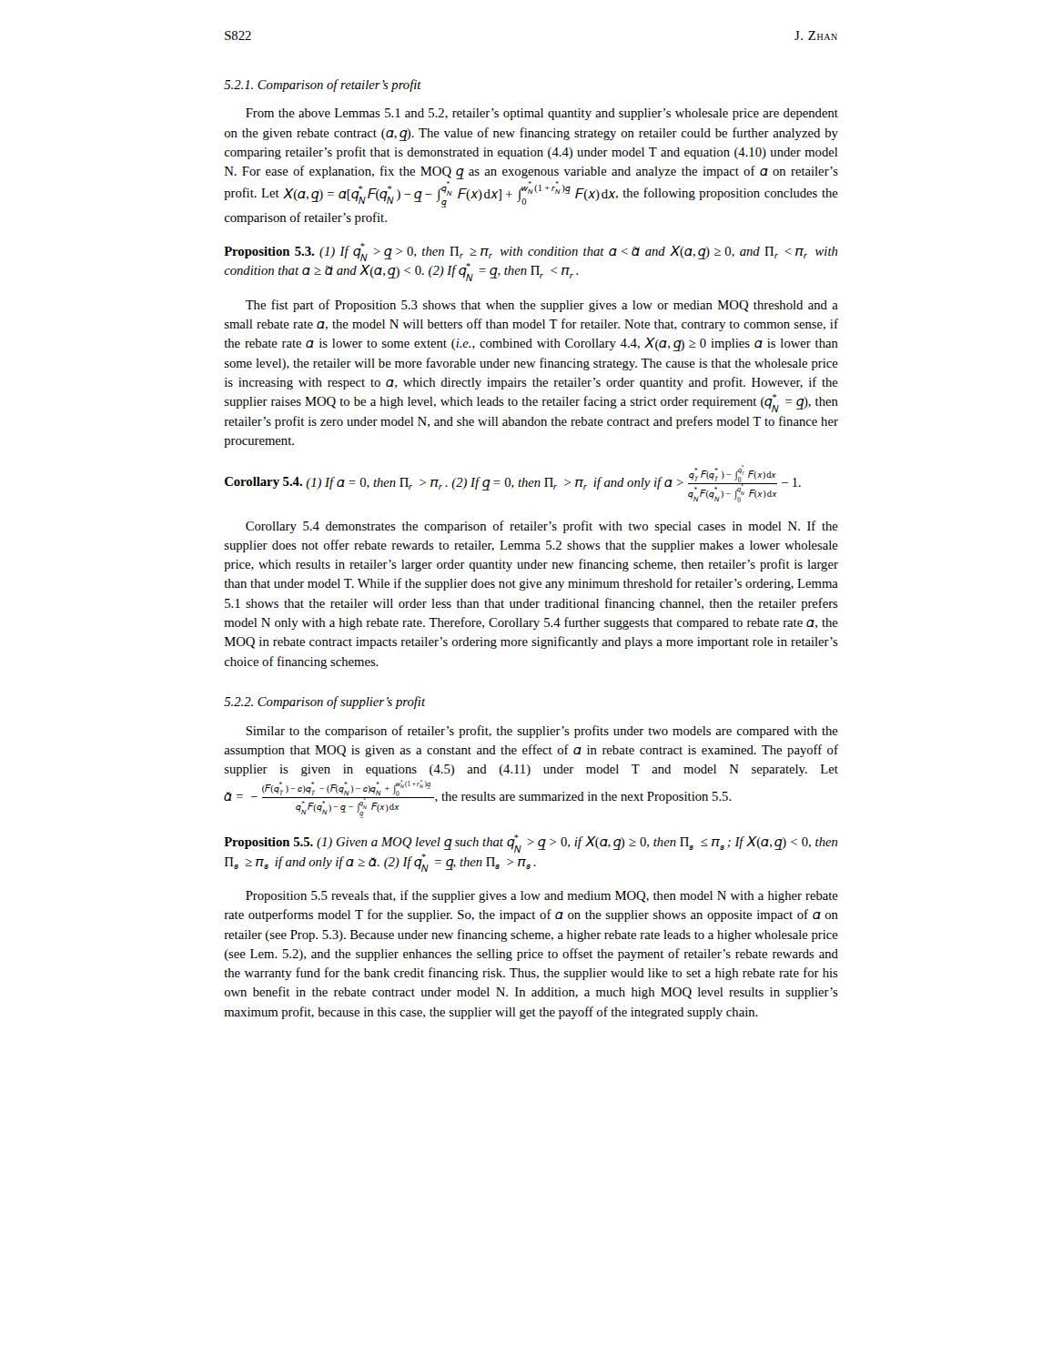S822 J. Zhan
5.2.1. Comparison of retailer’s profit
From the above Lemmas 5.1 and 5.2, retailer’s optimal quantity and supplier’s wholesale price are dependent on the given rebate contract (α,q_). The value of new financing strategy on retailer could be further analyzed by comparing retailer’s profit that is demonstrated in equation (4.4) under model T and equation (4.10) under model N. For ease of explanation, fix the MOQ q_ as an exogenous variable and analyze the impact of α on retailer’s profit. Let X(α,q_)=α [ qN*F(qN*) −q_ −∫q_qN*F(x)dx ] +∫0wN*(1+rN*)q_F(x)dx , the following proposition concludes the comparison of retailer’s profit.
Proposition 5.3. (1) If qN*>q_>0, then Πr≥πr with condition that α<α~ and X(α,q_)≥0, and Πr<πr with condition that α≥α~ and X(α,q_)<0. (2) If qN*=q_, then Πr<πr.
The fist part of Proposition 5.3 shows that when the supplier gives a low or median MOQ threshold and a small rebate rate α, the model N will betters off than model T for retailer. Note that, contrary to common sense, if the rebate rate α is lower to some extent (i.e., combined with Corollary 4.4, X(α,q_)≥0 implies α is lower than some level), the retailer will be more favorable under new financing strategy. The cause is that the wholesale price is increasing with respect to α, which directly impairs the retailer’s order quantity and profit. However, if the supplier raises MOQ to be a high level, which leads to the retailer facing a strict order requirement (qN*=q_), then retailer’s profit is zero under model N, and she will abandon the rebate contract and prefers model T to finance her procurement.
Corollary 5.4. (1) If α=0, then Πr>πr. (2) If q_=0, then Πr>πr if and only if α> qT*F(qT*)−∫0qT*F(x)dx qN*F(qN*)−∫0qN*F(x)dx −1 .
Corollary 5.4 demonstrates the comparison of retailer’s profit with two special cases in model N. If the supplier does not offer rebate rewards to retailer, Lemma 5.2 shows that the supplier makes a lower wholesale price, which results in retailer’s larger order quantity under new financing scheme, then retailer’s profit is larger than that under model T. While if the supplier does not give any minimum threshold for retailer’s ordering, Lemma 5.1 shows that the retailer will order less than that under traditional financing channel, then the retailer prefers model N only with a high rebate rate. Therefore, Corollary 5.4 further suggests that compared to rebate rate α, the MOQ in rebate contract impacts retailer’s ordering more significantly and plays a more important role in retailer’s choice of financing schemes.
5.2.2. Comparison of supplier’s profit
Similar to the comparison of retailer’s profit, the supplier’s profits under two models are compared with the assumption that MOQ is given as a constant and the effect of α in rebate contract is examined. The payoff of supplier is given in equations (4.5) and (4.11) under model T and model N separately. Let α˘=− (F¯(qT*)−c)qT*−(F¯(qN*)−c)qN*+∫0wN*(1+rN*)q_ qN*F(qN*)−q_−∫q_qN*F(x)dx , the results are summarized in the next Proposition 5.5.
Proposition 5.5. (1) Given a MOQ level q_ such that qN*>q_>0, if X(α,q_)≥0, then Πs≤πs; If X(α,q_)<0, then Πs≥πs if and only if α≥α˘. (2) If qN*=q_, then Πs>πs.
Proposition 5.5 reveals that, if the supplier gives a low and medium MOQ, then model N with a higher rebate rate outperforms model T for the supplier. So, the impact of α on the supplier shows an opposite impact of α on retailer (see Prop. 5.3). Because under new financing scheme, a higher rebate rate leads to a higher wholesale price (see Lem. 5.2), and the supplier enhances the selling price to offset the payment of retailer’s rebate rewards and the warranty fund for the bank credit financing risk. Thus, the supplier would like to set a high rebate rate for his own benefit in the rebate contract under model N. In addition, a much high MOQ level results in supplier’s maximum profit, because in this case, the supplier will get the payoff of the integrated supply chain.